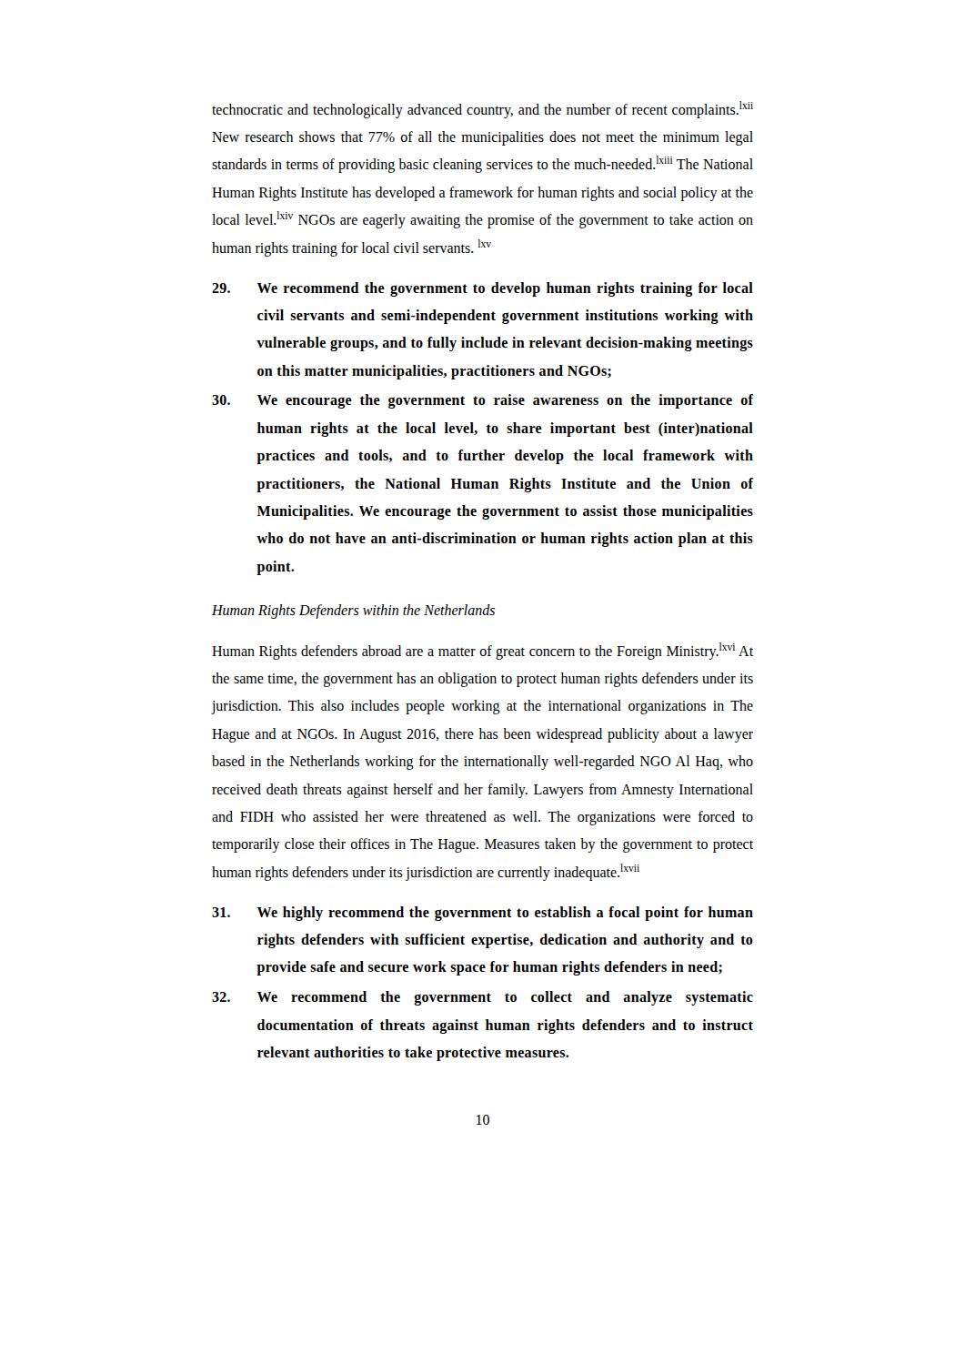technocratic and technologically advanced country, and the number of recent complaints.lxii New research shows that 77% of all the municipalities does not meet the minimum legal standards in terms of providing basic cleaning services to the much-needed.lxiii The National Human Rights Institute has developed a framework for human rights and social policy at the local level.lxiv NGOs are eagerly awaiting the promise of the government to take action on human rights training for local civil servants. lxv
29. We recommend the government to develop human rights training for local civil servants and semi-independent government institutions working with vulnerable groups, and to fully include in relevant decision-making meetings on this matter municipalities, practitioners and NGOs;
30. We encourage the government to raise awareness on the importance of human rights at the local level, to share important best (inter)national practices and tools, and to further develop the local framework with practitioners, the National Human Rights Institute and the Union of Municipalities. We encourage the government to assist those municipalities who do not have an anti-discrimination or human rights action plan at this point.
Human Rights Defenders within the Netherlands
Human Rights defenders abroad are a matter of great concern to the Foreign Ministry.lxvi At the same time, the government has an obligation to protect human rights defenders under its jurisdiction. This also includes people working at the international organizations in The Hague and at NGOs. In August 2016, there has been widespread publicity about a lawyer based in the Netherlands working for the internationally well-regarded NGO Al Haq, who received death threats against herself and her family. Lawyers from Amnesty International and FIDH who assisted her were threatened as well. The organizations were forced to temporarily close their offices in The Hague. Measures taken by the government to protect human rights defenders under its jurisdiction are currently inadequate.lxvii
31. We highly recommend the government to establish a focal point for human rights defenders with sufficient expertise, dedication and authority and to provide safe and secure work space for human rights defenders in need;
32. We recommend the government to collect and analyze systematic documentation of threats against human rights defenders and to instruct relevant authorities to take protective measures.
10